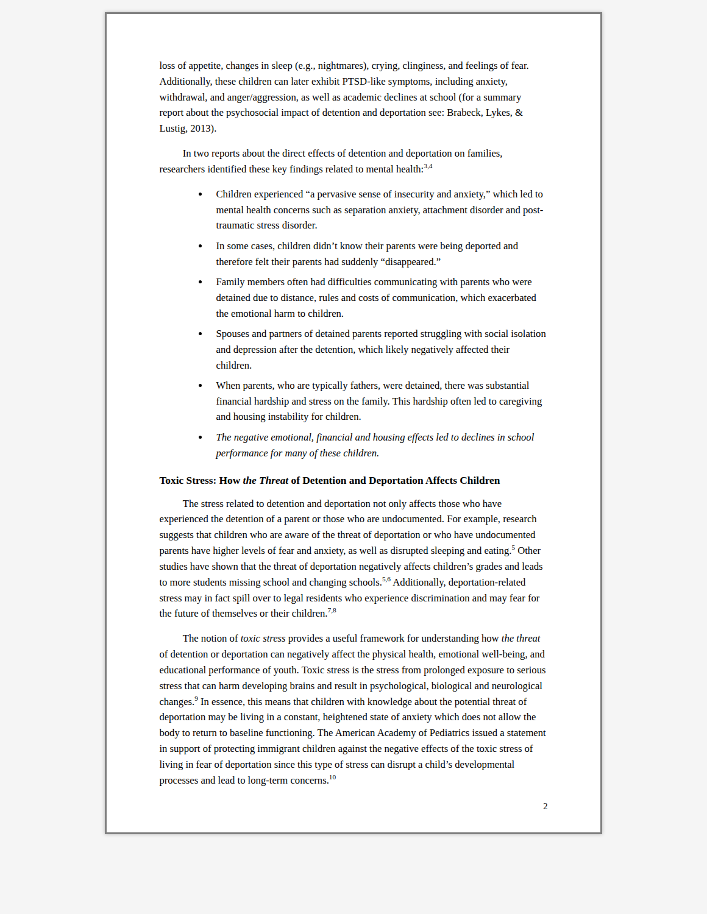loss of appetite, changes in sleep (e.g., nightmares), crying, clinginess, and feelings of fear. Additionally, these children can later exhibit PTSD-like symptoms, including anxiety, withdrawal, and anger/aggression, as well as academic declines at school (for a summary report about the psychosocial impact of detention and deportation see: Brabeck, Lykes, & Lustig, 2013).
In two reports about the direct effects of detention and deportation on families, researchers identified these key findings related to mental health:3,4
Children experienced “a pervasive sense of insecurity and anxiety,” which led to mental health concerns such as separation anxiety, attachment disorder and post-traumatic stress disorder.
In some cases, children didn’t know their parents were being deported and therefore felt their parents had suddenly “disappeared.”
Family members often had difficulties communicating with parents who were detained due to distance, rules and costs of communication, which exacerbated the emotional harm to children.
Spouses and partners of detained parents reported struggling with social isolation and depression after the detention, which likely negatively affected their children.
When parents, who are typically fathers, were detained, there was substantial financial hardship and stress on the family. This hardship often led to caregiving and housing instability for children.
The negative emotional, financial and housing effects led to declines in school performance for many of these children.
Toxic Stress: How the Threat of Detention and Deportation Affects Children
The stress related to detention and deportation not only affects those who have experienced the detention of a parent or those who are undocumented. For example, research suggests that children who are aware of the threat of deportation or who have undocumented parents have higher levels of fear and anxiety, as well as disrupted sleeping and eating.5 Other studies have shown that the threat of deportation negatively affects children’s grades and leads to more students missing school and changing schools.5,6 Additionally, deportation-related stress may in fact spill over to legal residents who experience discrimination and may fear for the future of themselves or their children.7,8
The notion of toxic stress provides a useful framework for understanding how the threat of detention or deportation can negatively affect the physical health, emotional well-being, and educational performance of youth. Toxic stress is the stress from prolonged exposure to serious stress that can harm developing brains and result in psychological, biological and neurological changes.9 In essence, this means that children with knowledge about the potential threat of deportation may be living in a constant, heightened state of anxiety which does not allow the body to return to baseline functioning. The American Academy of Pediatrics issued a statement in support of protecting immigrant children against the negative effects of the toxic stress of living in fear of deportation since this type of stress can disrupt a child’s developmental processes and lead to long-term concerns.10
2